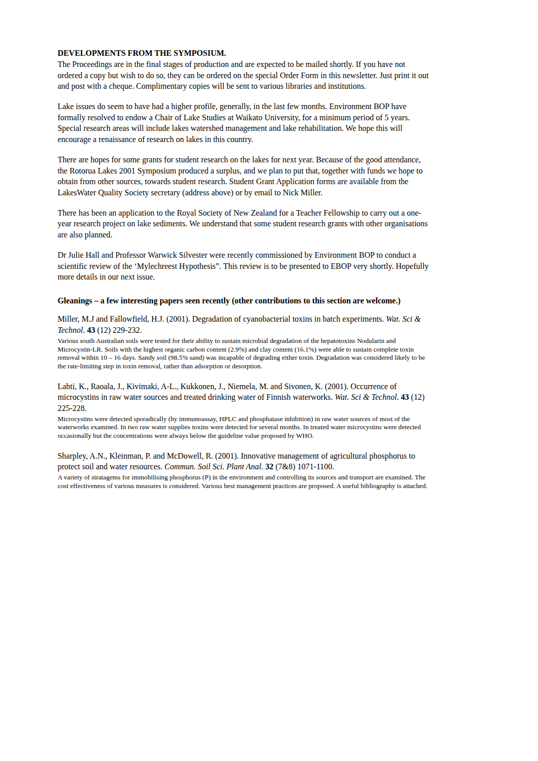Developments from the Symposium.
The Proceedings are in the final stages of production and are expected to be mailed shortly. If you have not ordered a copy but wish to do so, they can be ordered on the special Order Form in this newsletter. Just print it out and post with a cheque. Complimentary copies will be sent to various libraries and institutions.
Lake issues do seem to have had a higher profile, generally, in the last few months. Environment BOP have formally resolved to endow a Chair of Lake Studies at Waikato University, for a minimum period of 5 years. Special research areas will include lakes watershed management and lake rehabilitation. We hope this will encourage a renaissance of research on lakes in this country.
There are hopes for some grants for student research on the lakes for next year. Because of the good attendance, the Rotorua Lakes 2001 Symposium produced a surplus, and we plan to put that, together with funds we hope to obtain from other sources, towards student research. Student Grant Application forms are available from the LakesWater Quality Society secretary (address above) or by email to Nick Miller.
There has been an application to the Royal Society of New Zealand for a Teacher Fellowship to carry out a one-year research project on lake sediments. We understand that some student research grants with other organisations are also planned.
Dr Julie Hall and Professor Warwick Silvester were recently commissioned by Environment BOP to conduct a scientific review of the ‘Mylechreest Hypothesis”. This review is to be presented to EBOP very shortly. Hopefully more details in our next issue.
Gleanings – a few interesting papers seen recently (other contributions to this section are welcome.)
Miller, M.J and Fallowfield, H.J. (2001). Degradation of cyanobacterial toxins in batch experiments. Wat. Sci & Technol. 43 (12) 229-232.
Various south Australian soils were tested for their ability to sustain microbial degradation of the hepatotoxins Nodularin and Microcystin-LR. Soils with the highest organic carbon content (2.9%) and clay content (16.1%) were able to sustain complete toxin removal within 10 – 16 days. Sandy soil (98.5% sand) was incapable of degrading either toxin. Degradation was considered likely to be the rate-limiting step in toxin removal, rather than adsorption or desorption.
Lahti, K., Raoala, J., Kivimaki, A-L., Kukkonen, J., Niemela, M. and Sivonen, K. (2001). Occurrence of microcystins in raw water sources and treated drinking water of Finnish waterworks. Wat. Sci & Technol. 43 (12) 225-228.
Microcystins were detected sporadically (by immunoassay, HPLC and phosphatase inhibition) in raw water sources of most of the waterworks examined. In two raw water supplies toxins were detected for several months. In treated water microcystins were detected occasionally but the concentrations were always below the guideline value proposed by WHO.
Sharpley, A.N., Kleinman, P. and McDowell, R. (2001). Innovative management of agricultural phosphorus to protect soil and water resources. Commun. Soil Sci. Plant Anal. 32 (7&8) 1071-1100.
A variety of stratagems for immobilising phosphorus (P) in the environment and controlling its sources and transport are examined. The cost effectiveness of various measures is considered. Various best management practices are proposed. A useful bibliography is attached.